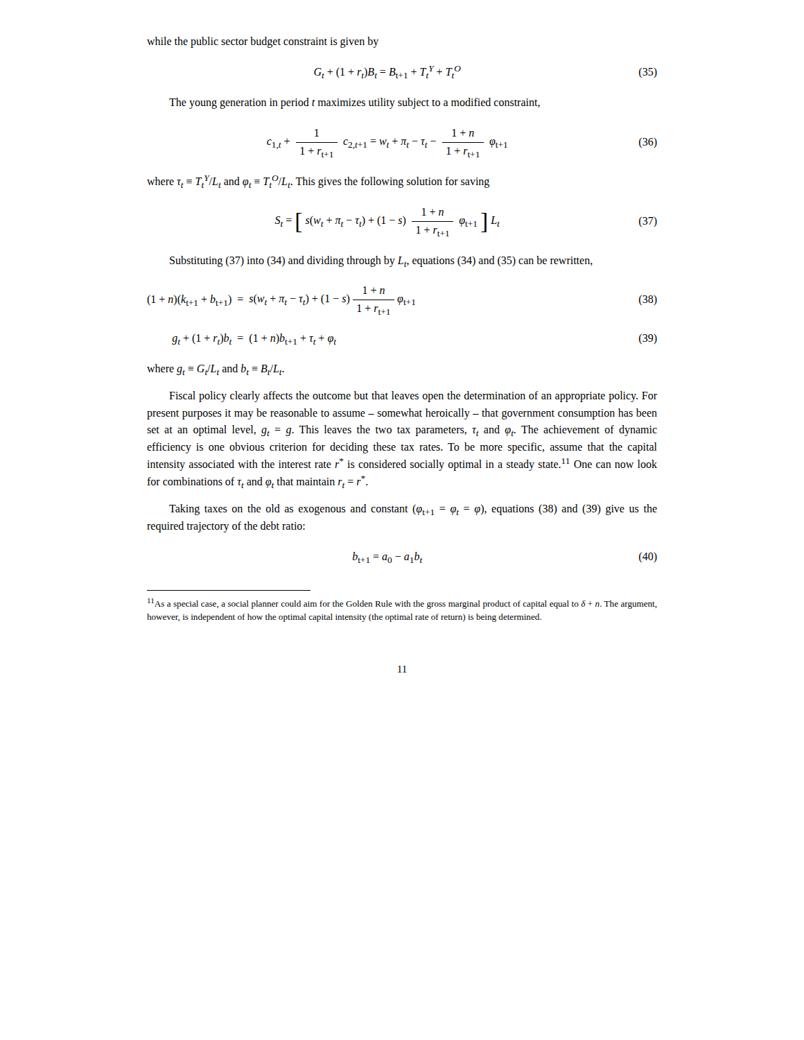while the public sector budget constraint is given by
Gt + (1 + rt)Bt = Bt+1 + TtY + TtO
(35)
The young generation in period t maximizes utility subject to a modified constraint,
c1,t + 11 + rt+1 c2,t+1 = wt + πt − τt − 1 + n 1 + rt+1 φt+1
(36)
where τt ≡ TtY/Lt and φt ≡ TtO/Lt. This gives the following solution for saving
St = [ s(wt + πt − τt) + (1 − s) 1 + n 1 + rt+1 φt+1 ] Lt
(37)
Substituting (37) into (34) and dividing through by Lt, equations (34) and (35) can be rewritten,
(1 + n)(kt+1 + bt+1)
=
s(wt + πt − τt) + (1 − s)1 + n 1 + rt+1 φt+1
(38)
gt + (1 + rt)bt
=
(1 + n)bt+1 + τt + φt
(39)
where gt ≡ Gt/Lt and bt ≡ Bt/Lt.
Fiscal policy clearly affects the outcome but that leaves open the determination of an appropriate policy. For present purposes it may be reasonable to assume – somewhat heroically – that government consumption has been set at an optimal level, gt = g. This leaves the two tax parameters, τt and φt. The achievement of dynamic efficiency is one obvious criterion for deciding these tax rates. To be more specific, assume that the capital intensity associated with the interest rate r* is considered socially optimal in a steady state.11 One can now look for combinations of τt and φt that maintain rt = r*.
Taking taxes on the old as exogenous and constant (φt+1 = φt = φ), equations (38) and (39) give us the required trajectory of the debt ratio:
bt+1 = a0 − a1bt
(40)
11As a special case, a social planner could aim for the Golden Rule with the gross marginal product of capital equal to δ + n. The argument, however, is independent of how the optimal capital intensity (the optimal rate of return) is being determined.
11